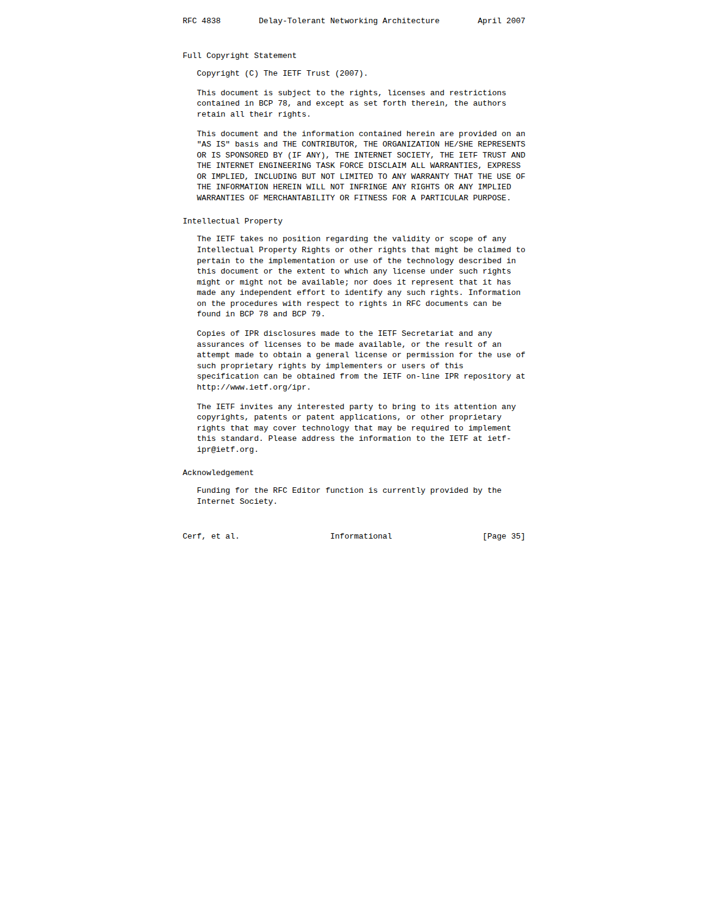RFC 4838 Delay-Tolerant Networking Architecture April 2007
Full Copyright Statement
Copyright (C) The IETF Trust (2007).
This document is subject to the rights, licenses and restrictions contained in BCP 78, and except as set forth therein, the authors retain all their rights.
This document and the information contained herein are provided on an "AS IS" basis and THE CONTRIBUTOR, THE ORGANIZATION HE/SHE REPRESENTS OR IS SPONSORED BY (IF ANY), THE INTERNET SOCIETY, THE IETF TRUST AND THE INTERNET ENGINEERING TASK FORCE DISCLAIM ALL WARRANTIES, EXPRESS OR IMPLIED, INCLUDING BUT NOT LIMITED TO ANY WARRANTY THAT THE USE OF THE INFORMATION HEREIN WILL NOT INFRINGE ANY RIGHTS OR ANY IMPLIED WARRANTIES OF MERCHANTABILITY OR FITNESS FOR A PARTICULAR PURPOSE.
Intellectual Property
The IETF takes no position regarding the validity or scope of any Intellectual Property Rights or other rights that might be claimed to pertain to the implementation or use of the technology described in this document or the extent to which any license under such rights might or might not be available; nor does it represent that it has made any independent effort to identify any such rights. Information on the procedures with respect to rights in RFC documents can be found in BCP 78 and BCP 79.
Copies of IPR disclosures made to the IETF Secretariat and any assurances of licenses to be made available, or the result of an attempt made to obtain a general license or permission for the use of such proprietary rights by implementers or users of this specification can be obtained from the IETF on-line IPR repository at http://www.ietf.org/ipr.
The IETF invites any interested party to bring to its attention any copyrights, patents or patent applications, or other proprietary rights that may cover technology that may be required to implement this standard. Please address the information to the IETF at ietf-ipr@ietf.org.
Acknowledgement
Funding for the RFC Editor function is currently provided by the Internet Society.
Cerf, et al. Informational [Page 35]